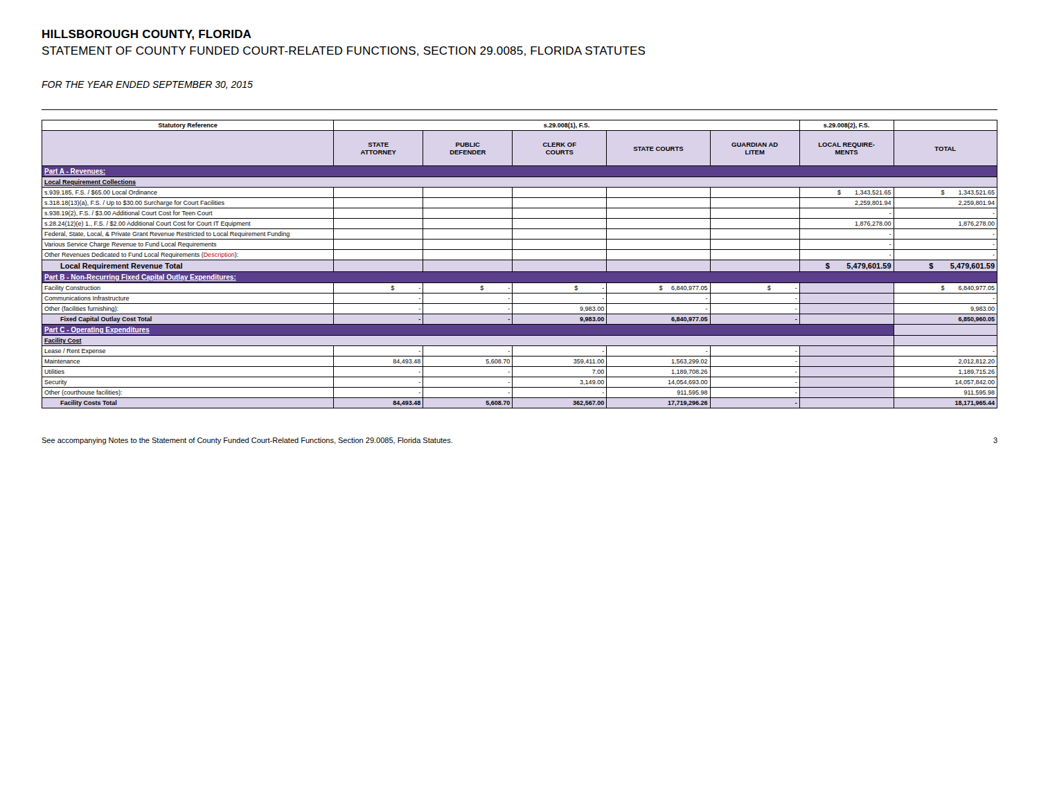HILLSBOROUGH COUNTY, FLORIDA
STATEMENT OF COUNTY FUNDED COURT-RELATED FUNCTIONS, SECTION 29.0085, FLORIDA STATUTES
FOR THE YEAR ENDED SEPTEMBER 30, 2015
| Statutory Reference | s.29.008(1), F.S. | s.29.008(2), F.S. | |
| --- | --- | --- | --- |
| | STATE ATTORNEY | PUBLIC DEFENDER | CLERK OF COURTS | STATE COURTS | GUARDIAN AD LITEM | LOCAL REQUIRE- MENTS | TOTAL |
| Part A - Revenues: |
| Local Requirement Collections |
| s.939.185, F.S. / $65.00 Local Ordinance | | | | | | $ 1,343,521.65 | $ 1,343,521.65 |
| s.318.18(13)(a), F.S. / Up to $30.00 Surcharge for Court Facilities | | | | | | 2,259,801.94 | 2,259,801.94 |
| s.938.19(2), F.S. / $3.00 Additional Court Cost for Teen Court | | | | | | - | - |
| s.28.24(12)(e) 1., F.S. / $2.00 Additional Court Cost for Court IT Equipment | | | | | | 1,876,278.00 | 1,876,278.00 |
| Federal, State, Local, & Private Grant Revenue Restricted to Local Requirement Funding | | | | | | - | - |
| Various Service Charge Revenue to Fund Local Requirements | | | | | | - | - |
| Other Revenues Dedicated to Fund Local Requirements ( Description ): | | | | | | - | - |
| Local Requirement Revenue Total | | | | | | $ 5,479,601.59 | $ 5,479,601.59 |
| Part B - Non-Recurring Fixed Capital Outlay Expenditures: |
| Facility Construction | $ - | $ - | $ - | $ 6,840,977.05 | $ - | | $ 6,840,977.05 |
| Communications Infrastructure | - | - | - | - | - | | - |
| Other (facilities furnishing): | - | - | 9,983.00 | - | - | | 9,983.00 |
| Fixed Capital Outlay Cost Total | - | - | 9,983.00 | 6,840,977.05 | - | | 6,850,960.05 |
| Part C - Operating Expenditures | |
| Facility Cost | |
| Lease / Rent Expense | - | - | - | - | - | | - |
| Maintenance | 84,493.48 | 5,608.70 | 359,411.00 | 1,563,299.02 | - | | 2,012,812.20 |
| Utilities | - | - | 7.00 | 1,189,708.26 | - | | 1,189,715.26 |
| Security | - | - | 3,149.00 | 14,054,693.00 | - | | 14,057,842.00 |
| Other (courthouse facilities): | - | - | - | 911,595.98 | - | | 911,595.98 |
| Facility Costs Total | 84,493.48 | 5,608.70 | 362,567.00 | 17,719,296.26 | - | | 18,171,965.44 |
See accompanying Notes to the Statement of County Funded Court-Related Functions, Section 29.0085, Florida Statutes. 3